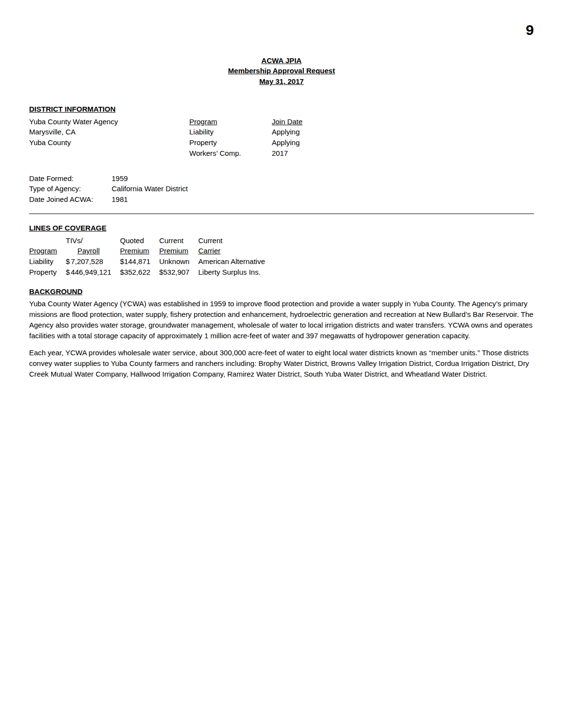9
ACWA JPIA
Membership Approval Request
May 31, 2017
DISTRICT INFORMATION
| Yuba County Water Agency | Program | Join Date |
| Marysville, CA | Liability | Applying |
| Yuba County | Property | Applying |
| | Workers’ Comp. | 2017 |
| Date Formed: | 1959 |
| Type of Agency: | California Water District |
| Date Joined ACWA: | 1981 |
LINES OF COVERAGE
| | TIVs/ | Quoted | Current | Current |
| Program | Payroll | Premium | Premium | Carrier |
| Liability | $ | 7,207,528 | $144,871 | Unknown | American Alternative |
| Property | $ | 446,949,121 | $352,622 | $532,907 | Liberty Surplus Ins. |
BACKGROUND
Yuba County Water Agency (YCWA) was established in 1959 to improve flood protection and provide a water supply in Yuba County. The Agency’s primary missions are flood protection, water supply, fishery protection and enhancement, hydroelectric generation and recreation at New Bullard’s Bar Reservoir. The Agency also provides water storage, groundwater management, wholesale of water to local irrigation districts and water transfers. YCWA owns and operates facilities with a total storage capacity of approximately 1 million acre-feet of water and 397 megawatts of hydropower generation capacity.
Each year, YCWA provides wholesale water service, about 300,000 acre-feet of water to eight local water districts known as “member units.” Those districts convey water supplies to Yuba County farmers and ranchers including: Brophy Water District, Browns Valley Irrigation District, Cordua Irrigation District, Dry Creek Mutual Water Company, Hallwood Irrigation Company, Ramirez Water District, South Yuba Water District, and Wheatland Water District.